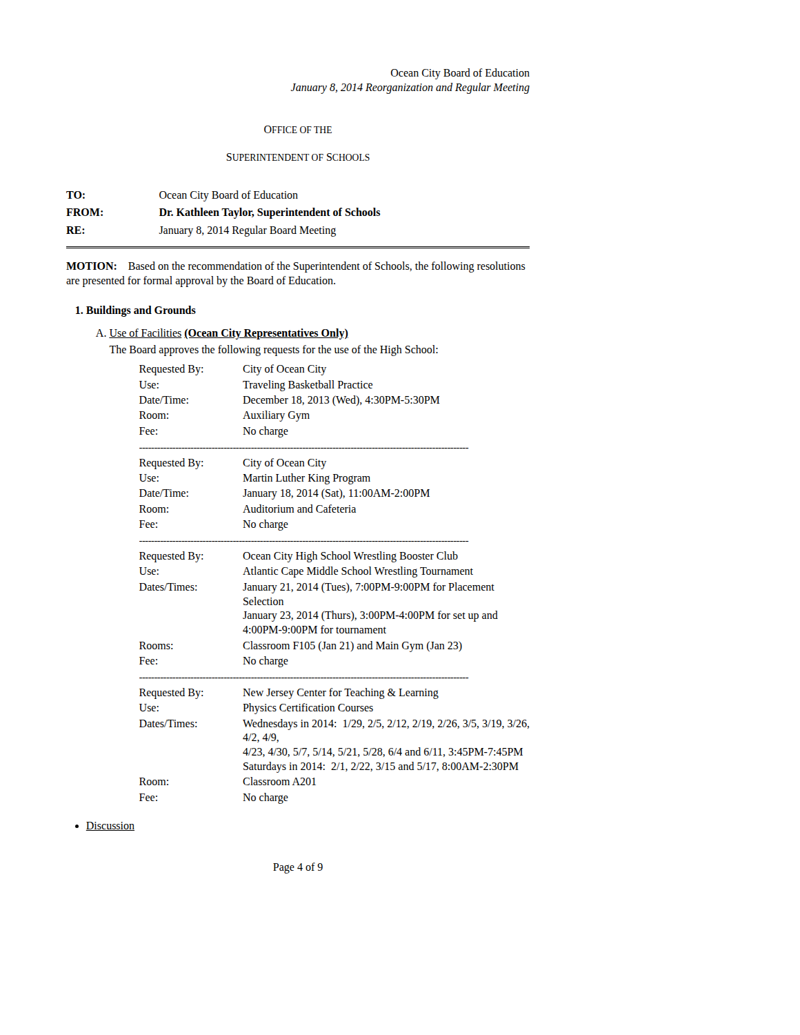Ocean City Board of Education
January 8, 2014 Reorganization and Regular Meeting
OFFICE OF THE
SUPERINTENDENT OF SCHOOLS
| TO: | Ocean City Board of Education |
| FROM: | Dr. Kathleen Taylor, Superintendent of Schools |
| RE: | January 8, 2014 Regular Board Meeting |
MOTION: Based on the recommendation of the Superintendent of Schools, the following resolutions are presented for formal approval by the Board of Education.
Buildings and Grounds
Use of Facilities (Ocean City Representatives Only)
The Board approves the following requests for the use of the High School:
| Requested By: | City of Ocean City |
| Use: | Traveling Basketball Practice |
| Date/Time: | December 18, 2013 (Wed), 4:30PM-5:30PM |
| Room: | Auxiliary Gym |
| Fee: | No charge |
-------------------------------------------------------------------------------------------------------------
| Requested By: | City of Ocean City |
| Use: | Martin Luther King Program |
| Date/Time: | January 18, 2014 (Sat), 11:00AM-2:00PM |
| Room: | Auditorium and Cafeteria |
| Fee: | No charge |
-------------------------------------------------------------------------------------------------------------
| Requested By: | Ocean City High School Wrestling Booster Club |
| Use: | Atlantic Cape Middle School Wrestling Tournament |
| Dates/Times: | January 21, 2014 (Tues), 7:00PM-9:00PM for Placement Selection January 23, 2014 (Thurs), 3:00PM-4:00PM for set up and 4:00PM-9:00PM for tournament |
| Rooms: | Classroom F105 (Jan 21) and Main Gym (Jan 23) |
| Fee: | No charge |
-------------------------------------------------------------------------------------------------------------
| Requested By: | New Jersey Center for Teaching & Learning |
| Use: | Physics Certification Courses |
| Dates/Times: | Wednesdays in 2014: 1/29, 2/5, 2/12, 2/19, 2/26, 3/5, 3/19, 3/26, 4/2, 4/9, 4/23, 4/30, 5/7, 5/14, 5/21, 5/28, 6/4 and 6/11, 3:45PM-7:45PM Saturdays in 2014: 2/1, 2/22, 3/15 and 5/17, 8:00AM-2:30PM |
| Room: | Classroom A201 |
| Fee: | No charge |
Discussion
Page 4 of 9